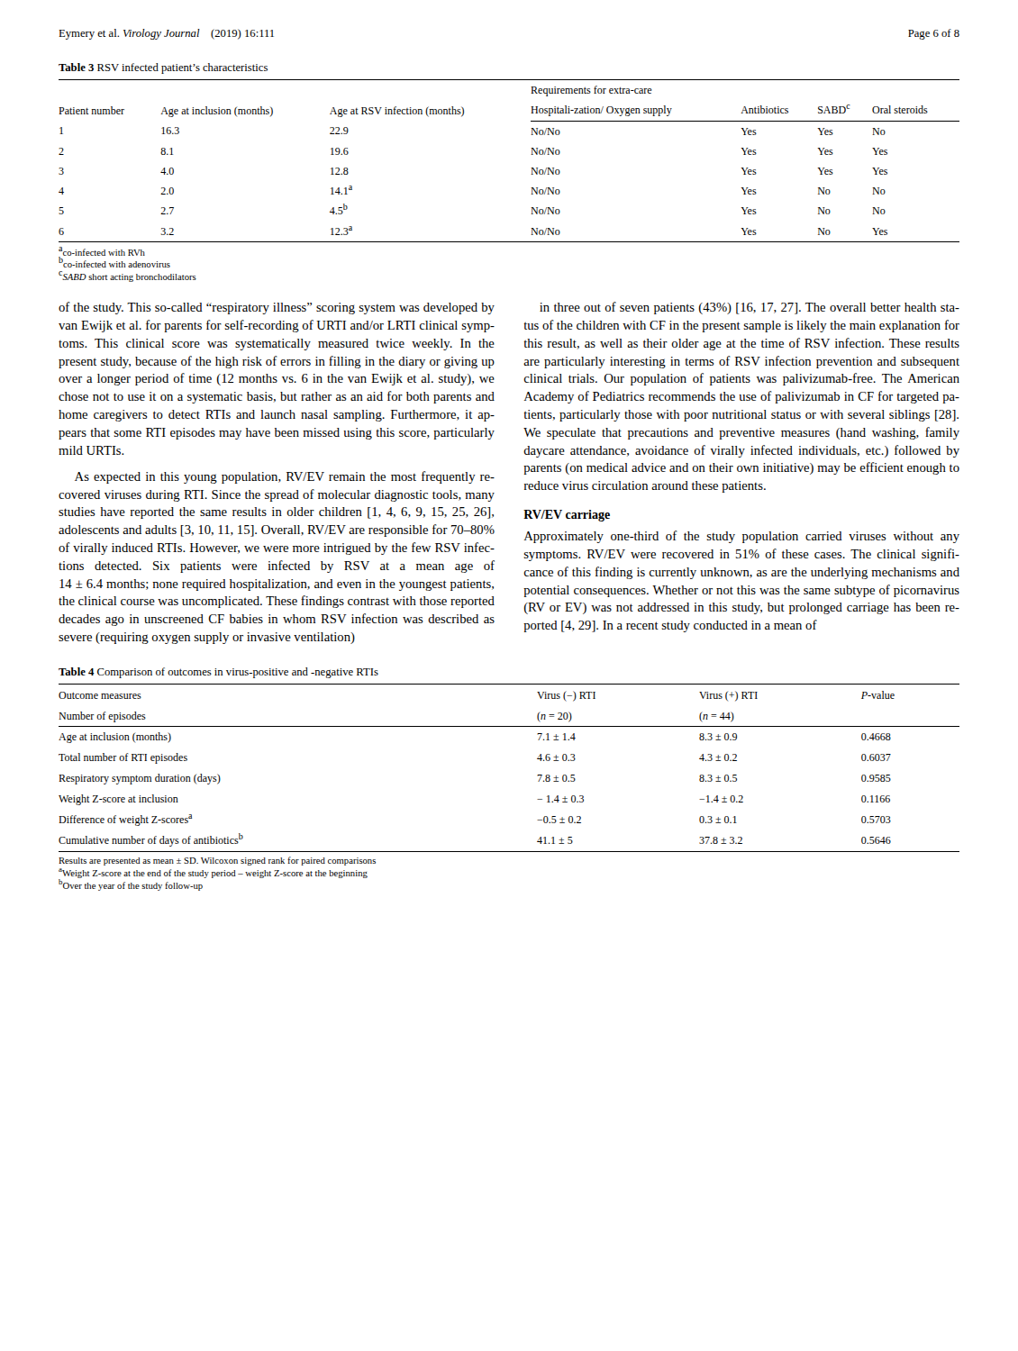Eymery et al. Virology Journal (2019) 16:111
Page 6 of 8
Table 3 RSV infected patient’s characteristics
| Patient number | Age at inclusion (months) | Age at RSV infection (months) | Requirements for extra-care |
| --- | --- | --- | --- |
| Hospitali-zation/ Oxygen supply | Antibiotics | SABD c | Oral steroids |
| 1 | 16.3 | 22.9 | No/No | Yes | Yes | No |
| 2 | 8.1 | 19.6 | No/No | Yes | Yes | Yes |
| 3 | 4.0 | 12.8 | No/No | Yes | Yes | Yes |
| 4 | 2.0 | 14.1 a | No/No | Yes | No | No |
| 5 | 2.7 | 4.5 b | No/No | Yes | No | No |
| 6 | 3.2 | 12.3 a | No/No | Yes | No | Yes |
aco-infected with RVh
bco-infected with adenovirus
cSABD short acting bronchodilators
of the study. This so-called “respiratory illness” scoring system was developed by van Ewijk et al. for parents for self-recording of URTI and/or LRTI clinical symptoms. This clinical score was systematically measured twice weekly. In the present study, because of the high risk of errors in filling in the diary or giving up over a longer period of time (12 months vs. 6 in the van Ewijk et al. study), we chose not to use it on a systematic basis, but rather as an aid for both parents and home caregivers to detect RTIs and launch nasal sampling. Furthermore, it appears that some RTI episodes may have been missed using this score, particularly mild URTIs.
As expected in this young population, RV/EV remain the most frequently recovered viruses during RTI. Since the spread of molecular diagnostic tools, many studies have reported the same results in older children [1, 4, 6, 9, 15, 25, 26], adolescents and adults [3, 10, 11, 15]. Overall, RV/EV are responsible for 70–80% of virally induced RTIs. However, we were more intrigued by the few RSV infections detected. Six patients were infected by RSV at a mean age of 14 ± 6.4 months; none required hospitalization, and even in the youngest patients, the clinical course was uncomplicated. These findings contrast with those reported decades ago in unscreened CF babies in whom RSV infection was described as severe (requiring oxygen supply or invasive ventilation)
in three out of seven patients (43%) [16, 17, 27]. The overall better health status of the children with CF in the present sample is likely the main explanation for this result, as well as their older age at the time of RSV infection. These results are particularly interesting in terms of RSV infection prevention and subsequent clinical trials. Our population of patients was palivizumab-free. The American Academy of Pediatrics recommends the use of palivizumab in CF for targeted patients, particularly those with poor nutritional status or with several siblings [28]. We speculate that precautions and preventive measures (hand washing, family daycare attendance, avoidance of virally infected individuals, etc.) followed by parents (on medical advice and on their own initiative) may be efficient enough to reduce virus circulation around these patients.
RV/EV carriage
Approximately one-third of the study population carried viruses without any symptoms. RV/EV were recovered in 51% of these cases. The clinical significance of this finding is currently unknown, as are the underlying mechanisms and potential consequences. Whether or not this was the same subtype of picornavirus (RV or EV) was not addressed in this study, but prolonged carriage has been reported [4, 29]. In a recent study conducted in a mean of
Table 4 Comparison of outcomes in virus-positive and -negative RTIs
| Outcome measures | Virus (−) RTI | Virus (+) RTI | P -value |
| --- | --- | --- | --- |
| Number of episodes | ( n = 20) | ( n = 44) | |
| Age at inclusion (months) | 7.1 ± 1.4 | 8.3 ± 0.9 | 0.4668 |
| Total number of RTI episodes | 4.6 ± 0.3 | 4.3 ± 0.2 | 0.6037 |
| Respiratory symptom duration (days) | 7.8 ± 0.5 | 8.3 ± 0.5 | 0.9585 |
| Weight Z-score at inclusion | − 1.4 ± 0.3 | −1.4 ± 0.2 | 0.1166 |
| Difference of weight Z-scores a | −0.5 ± 0.2 | 0.3 ± 0.1 | 0.5703 |
| Cumulative number of days of antibiotics b | 41.1 ± 5 | 37.8 ± 3.2 | 0.5646 |
Results are presented as mean ± SD. Wilcoxon signed rank for paired comparisons
aWeight Z-score at the end of the study period – weight Z-score at the beginning
bOver the year of the study follow-up